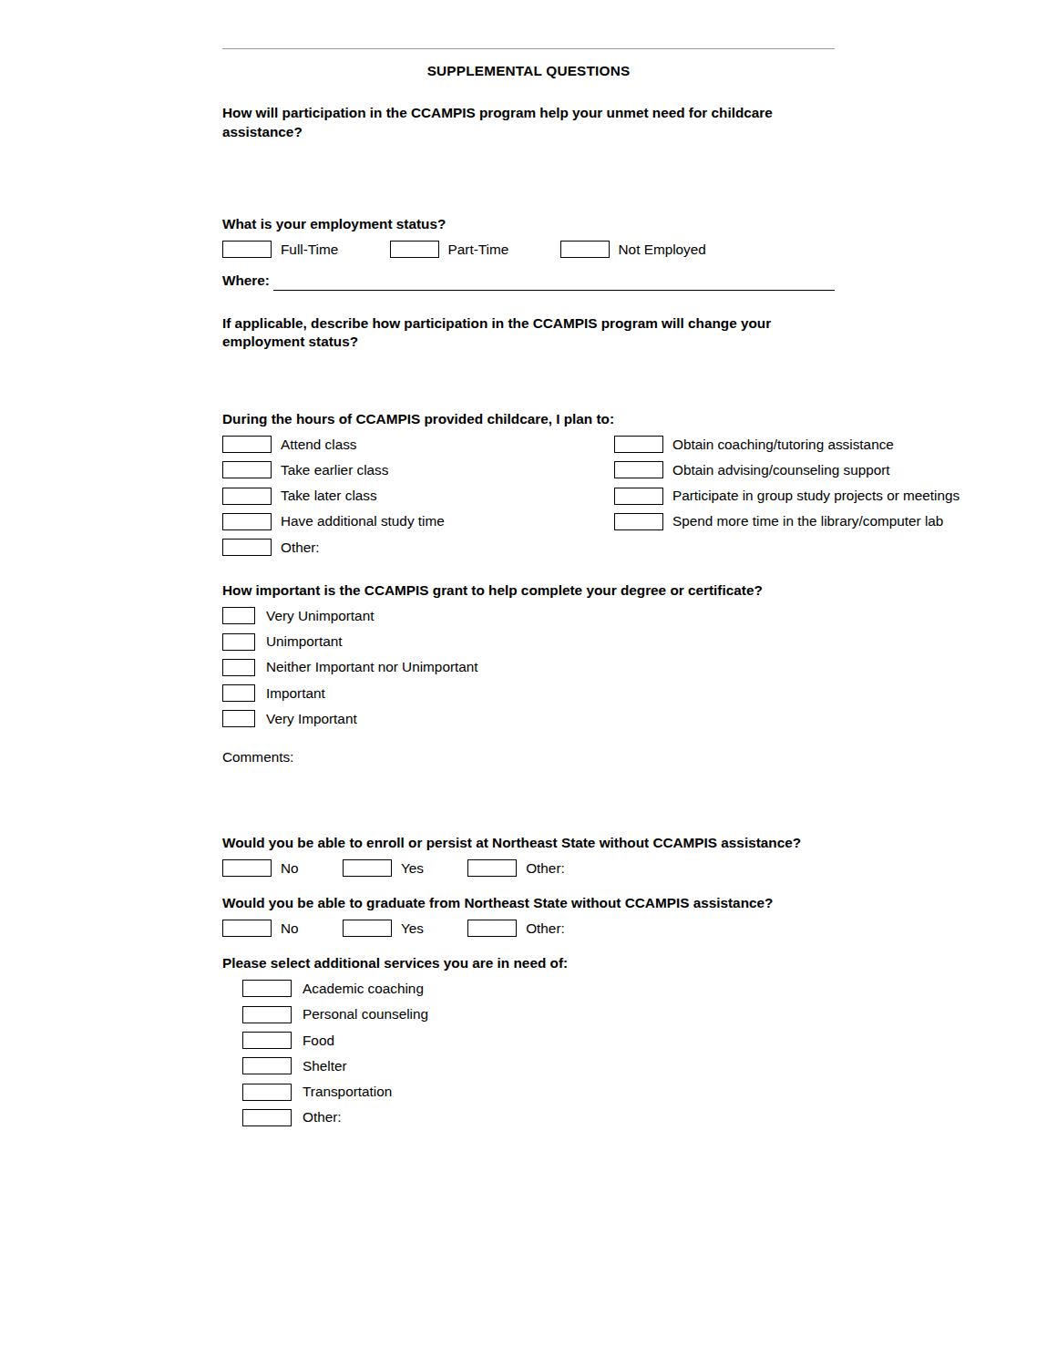SUPPLEMENTAL QUESTIONS
How will participation in the CCAMPIS program help your unmet need for childcare assistance?
What is your employment status?
Full-Time Part-Time Not Employed
Where:
If applicable, describe how participation in the CCAMPIS program will change your employment status?
During the hours of CCAMPIS provided childcare, I plan to:
Attend class
Take earlier class
Take later class
Have additional study time
Other:
Obtain coaching/tutoring assistance
Obtain advising/counseling support
Participate in group study projects or meetings
Spend more time in the library/computer lab
How important is the CCAMPIS grant to help complete your degree or certificate?
Very Unimportant
Unimportant
Neither Important nor Unimportant
Important
Very Important
Comments:
Would you be able to enroll or persist at Northeast State without CCAMPIS assistance?
No Yes Other:
Would you be able to graduate from Northeast State without CCAMPIS assistance?
No Yes Other:
Please select additional services you are in need of:
Academic coaching
Personal counseling
Food
Shelter
Transportation
Other: